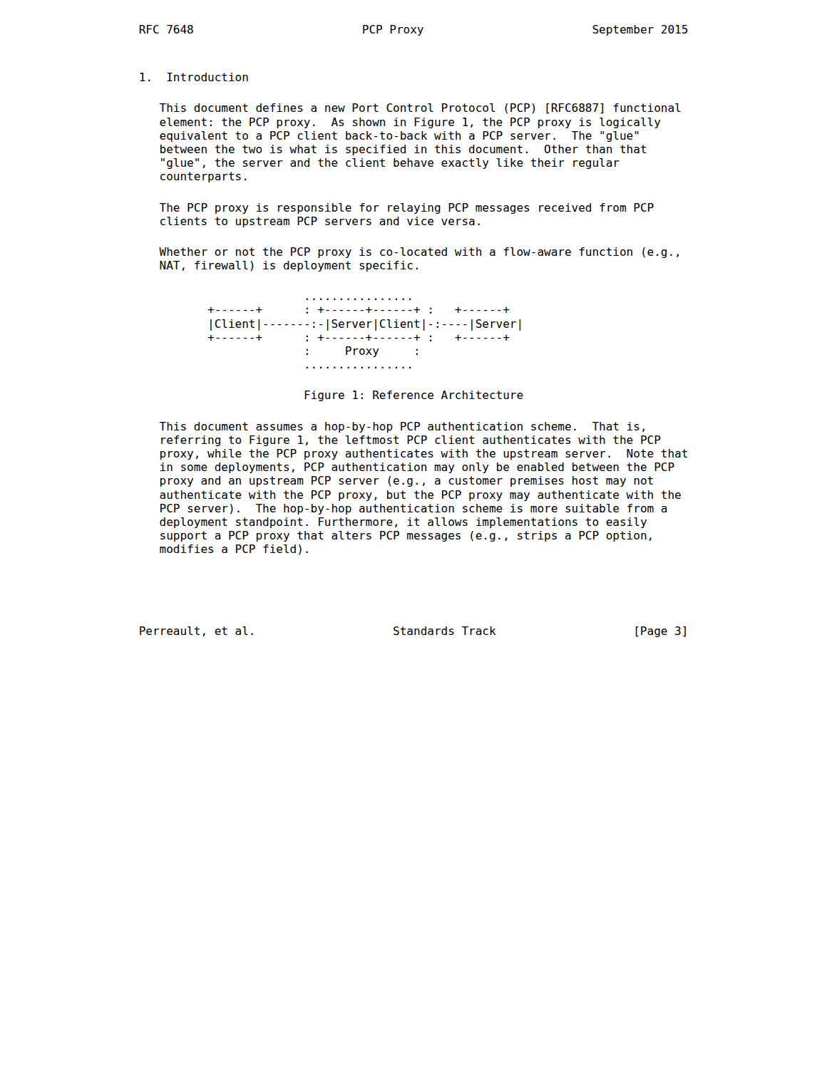RFC 7648 PCP Proxy September 2015
1. Introduction
This document defines a new Port Control Protocol (PCP) [RFC6887] functional element: the PCP proxy. As shown in Figure 1, the PCP proxy is logically equivalent to a PCP client back-to-back with a PCP server. The "glue" between the two is what is specified in this document. Other than that "glue", the server and the client behave exactly like their regular counterparts.
The PCP proxy is responsible for relaying PCP messages received from PCP clients to upstream PCP servers and vice versa.
Whether or not the PCP proxy is co-located with a flow-aware function (e.g., NAT, firewall) is deployment specific.
                        ................
          +------+      : +------+------+ :   +------+
          |Client|-------:-|Server|Client|-:----|Server|
          +------+      : +------+------+ :   +------+
                        :     Proxy     :
                        ................
Figure 1: Reference Architecture
This document assumes a hop-by-hop PCP authentication scheme. That is, referring to Figure 1, the leftmost PCP client authenticates with the PCP proxy, while the PCP proxy authenticates with the upstream server. Note that in some deployments, PCP authentication may only be enabled between the PCP proxy and an upstream PCP server (e.g., a customer premises host may not authenticate with the PCP proxy, but the PCP proxy may authenticate with the PCP server). The hop-by-hop authentication scheme is more suitable from a deployment standpoint. Furthermore, it allows implementations to easily support a PCP proxy that alters PCP messages (e.g., strips a PCP option, modifies a PCP field).
Perreault, et al. Standards Track [Page 3]